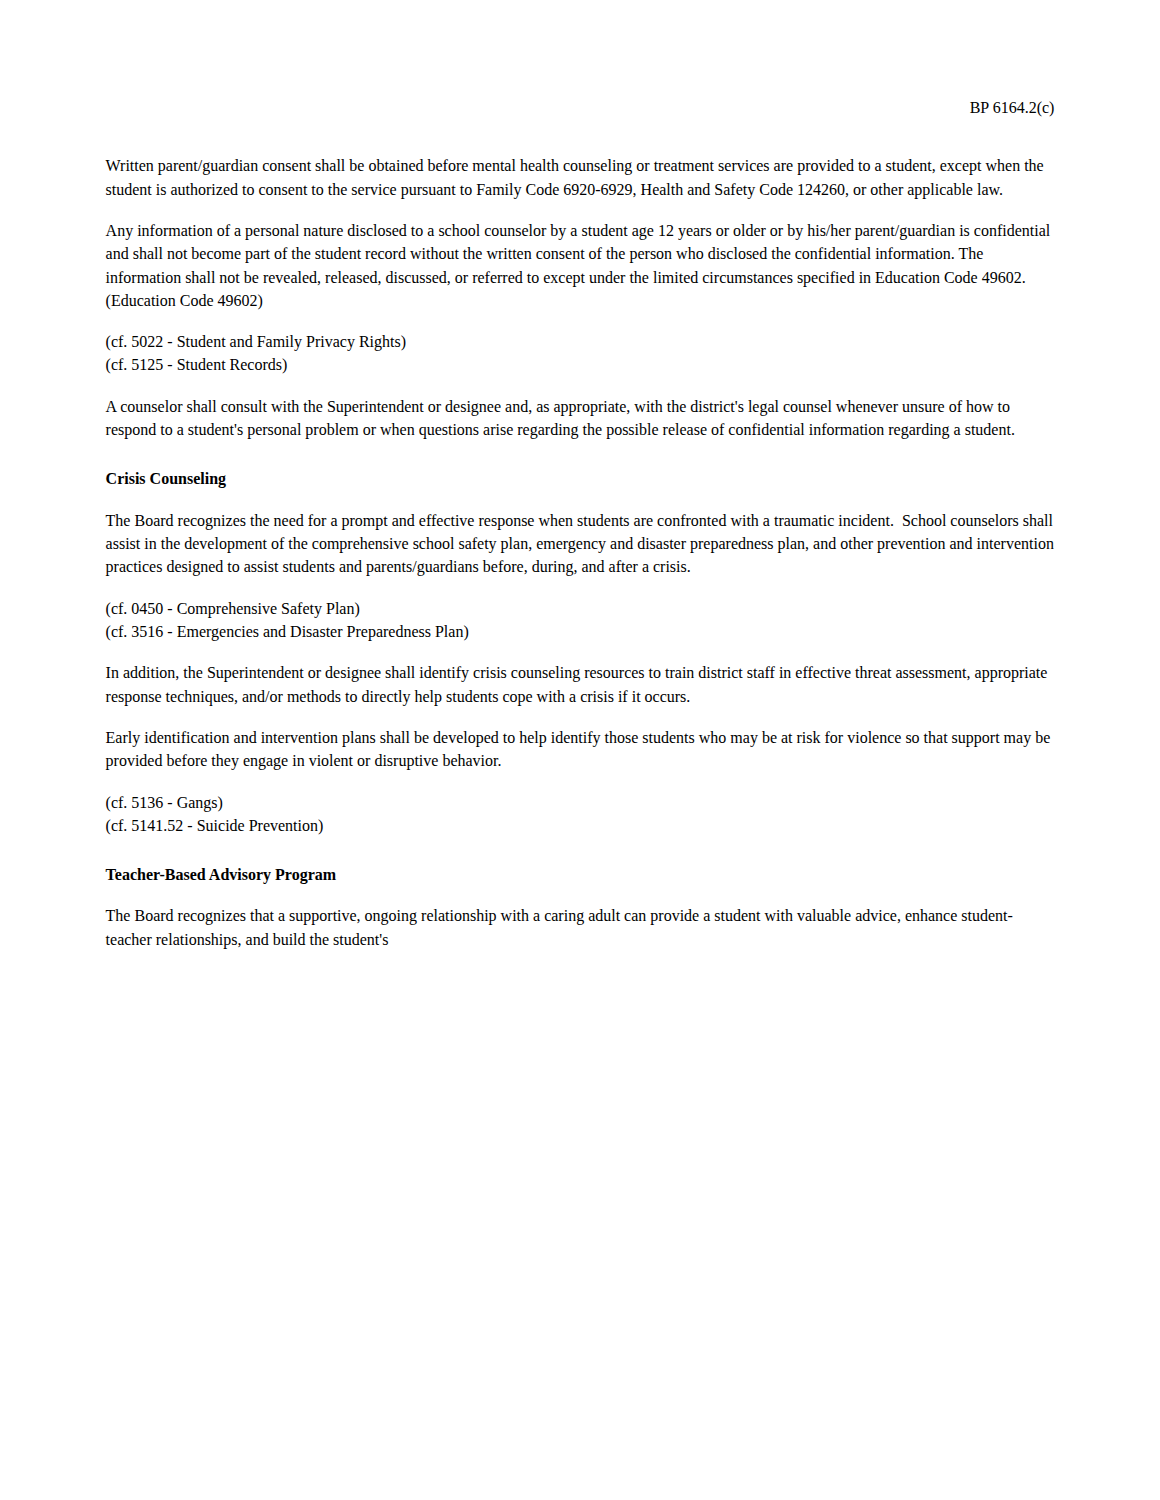BP 6164.2(c)
Written parent/guardian consent shall be obtained before mental health counseling or treatment services are provided to a student, except when the student is authorized to consent to the service pursuant to Family Code 6920-6929, Health and Safety Code 124260, or other applicable law.
Any information of a personal nature disclosed to a school counselor by a student age 12 years or older or by his/her parent/guardian is confidential and shall not become part of the student record without the written consent of the person who disclosed the confidential information. The information shall not be revealed, released, discussed, or referred to except under the limited circumstances specified in Education Code 49602. (Education Code 49602)
(cf. 5022 - Student and Family Privacy Rights) (cf. 5125 - Student Records)
A counselor shall consult with the Superintendent or designee and, as appropriate, with the district's legal counsel whenever unsure of how to respond to a student's personal problem or when questions arise regarding the possible release of confidential information regarding a student.
Crisis Counseling
The Board recognizes the need for a prompt and effective response when students are confronted with a traumatic incident. School counselors shall assist in the development of the comprehensive school safety plan, emergency and disaster preparedness plan, and other prevention and intervention practices designed to assist students and parents/guardians before, during, and after a crisis.
(cf. 0450 - Comprehensive Safety Plan) (cf. 3516 - Emergencies and Disaster Preparedness Plan)
In addition, the Superintendent or designee shall identify crisis counseling resources to train district staff in effective threat assessment, appropriate response techniques, and/or methods to directly help students cope with a crisis if it occurs.
Early identification and intervention plans shall be developed to help identify those students who may be at risk for violence so that support may be provided before they engage in violent or disruptive behavior.
(cf. 5136 - Gangs) (cf. 5141.52 - Suicide Prevention)
Teacher-Based Advisory Program
The Board recognizes that a supportive, ongoing relationship with a caring adult can provide a student with valuable advice, enhance student-teacher relationships, and build the student's